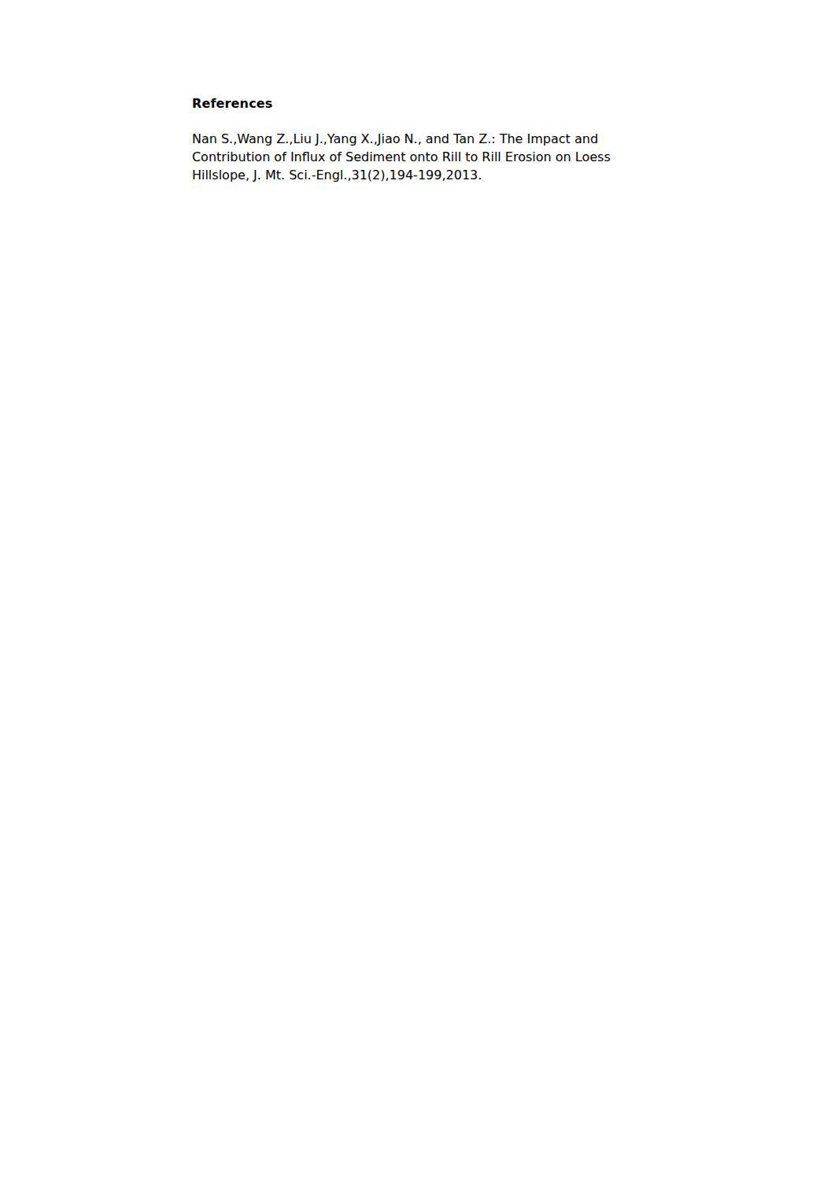References
Nan S.,Wang Z.,Liu J.,Yang X.,Jiao N., and Tan Z.: The Impact and Contribution of Influx of Sediment onto Rill to Rill Erosion on Loess Hillslope, J. Mt. Sci.-Engl.,31(2),194-199,2013.